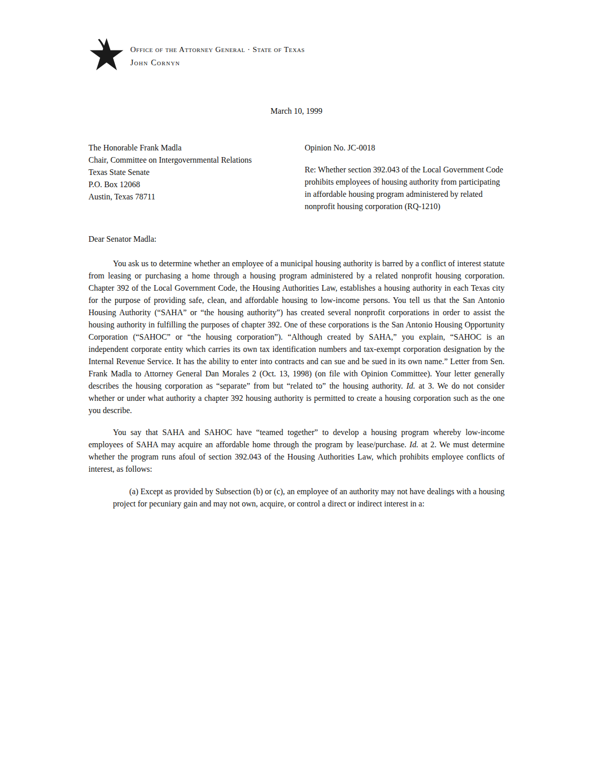Texas star emblem
Office of the Attorney General · State of Texas John Cornyn
March 10, 1999
The Honorable Frank Madla
Chair, Committee on Intergovernmental Relations
Texas State Senate
P.O. Box 12068
Austin, Texas 78711
Opinion No. JC-0018
Re: Whether section 392.043 of the Local Government Code prohibits employees of housing authority from participating in affordable housing program administered by related nonprofit housing corporation (RQ-1210)
Dear Senator Madla:
You ask us to determine whether an employee of a municipal housing authority is barred by a conflict of interest statute from leasing or purchasing a home through a housing program administered by a related nonprofit housing corporation. Chapter 392 of the Local Government Code, the Housing Authorities Law, establishes a housing authority in each Texas city for the purpose of providing safe, clean, and affordable housing to low-income persons. You tell us that the San Antonio Housing Authority (“SAHA” or “the housing authority”) has created several nonprofit corporations in order to assist the housing authority in fulfilling the purposes of chapter 392. One of these corporations is the San Antonio Housing Opportunity Corporation (“SAHOC” or “the housing corporation”). “Although created by SAHA,” you explain, “SAHOC is an independent corporate entity which carries its own tax identification numbers and tax-exempt corporation designation by the Internal Revenue Service. It has the ability to enter into contracts and can sue and be sued in its own name.” Letter from Sen. Frank Madla to Attorney General Dan Morales 2 (Oct. 13, 1998) (on file with Opinion Committee). Your letter generally describes the housing corporation as “separate” from but “related to” the housing authority. Id. at 3. We do not consider whether or under what authority a chapter 392 housing authority is permitted to create a housing corporation such as the one you describe.
You say that SAHA and SAHOC have “teamed together” to develop a housing program whereby low-income employees of SAHA may acquire an affordable home through the program by lease/purchase. Id. at 2. We must determine whether the program runs afoul of section 392.043 of the Housing Authorities Law, which prohibits employee conflicts of interest, as follows:
(a) Except as provided by Subsection (b) or (c), an employee of an authority may not have dealings with a housing project for pecuniary gain and may not own, acquire, or control a direct or indirect interest in a: